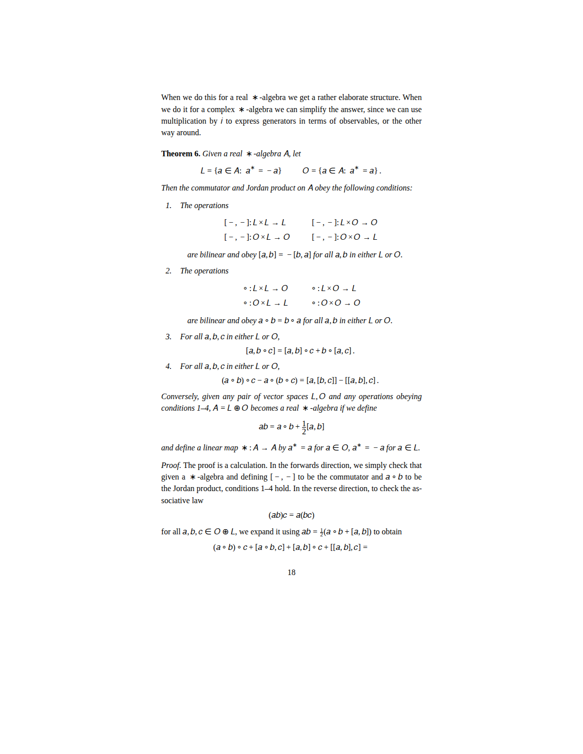When we do this for a real ∗-algebra we get a rather elaborate structure. When we do it for a complex ∗-algebra we can simplify the answer, since we can use multiplication by i to express generators in terms of observables, or the other way around.
Theorem 6. Given a real ∗-algebra A, let
L={a∈A:a∗=−a} O={a∈A:a∗=a}.
Then the commutator and Jordan product on A obey the following conditions:
The operations
[−,−]:L×L→L
[−,−]:L×O→O
[−,−]:O×L→O
[−,−]:O×O→L
are bilinear and obey [a,b]=−[b,a] for all a,b in either L or O.
The operations
∘:L×L→O
∘:L×O→L
∘:O×L→L
∘:O×O→O
are bilinear and obey a∘b=b∘a for all a,b in either L or O.
For all a,b,c in either L or O,
[a,b∘c] = [a,b]∘c + b∘[a,c].
For all a,b,c in either L or O,
(a∘b)∘c − a∘(b∘c) = [a,[b,c]] − [[a,b],c].
Conversely, given any pair of vector spaces L,O and any operations obeying conditions 1–4, A=L⊕O becomes a real ∗-algebra if we define
ab=a∘b+ 12 [a,b]
and define a linear map ∗:A→A by a∗=a for a∈O, a∗=−a for a∈L.
Proof. The proof is a calculation. In the forwards direction, we simply check that given a ∗-algebra and defining [−,−] to be the commutator and a∘b to be the Jordan product, conditions 1–4 hold. In the reverse direction, to check the associative law
(ab)c=a(bc)
for all a,b,c∈O⊕L, we expand it using ab=12(a∘b+[a,b]) to obtain
(a∘b)∘c + [a∘b,c] + [a,b]∘c + [[a,b],c] =
18